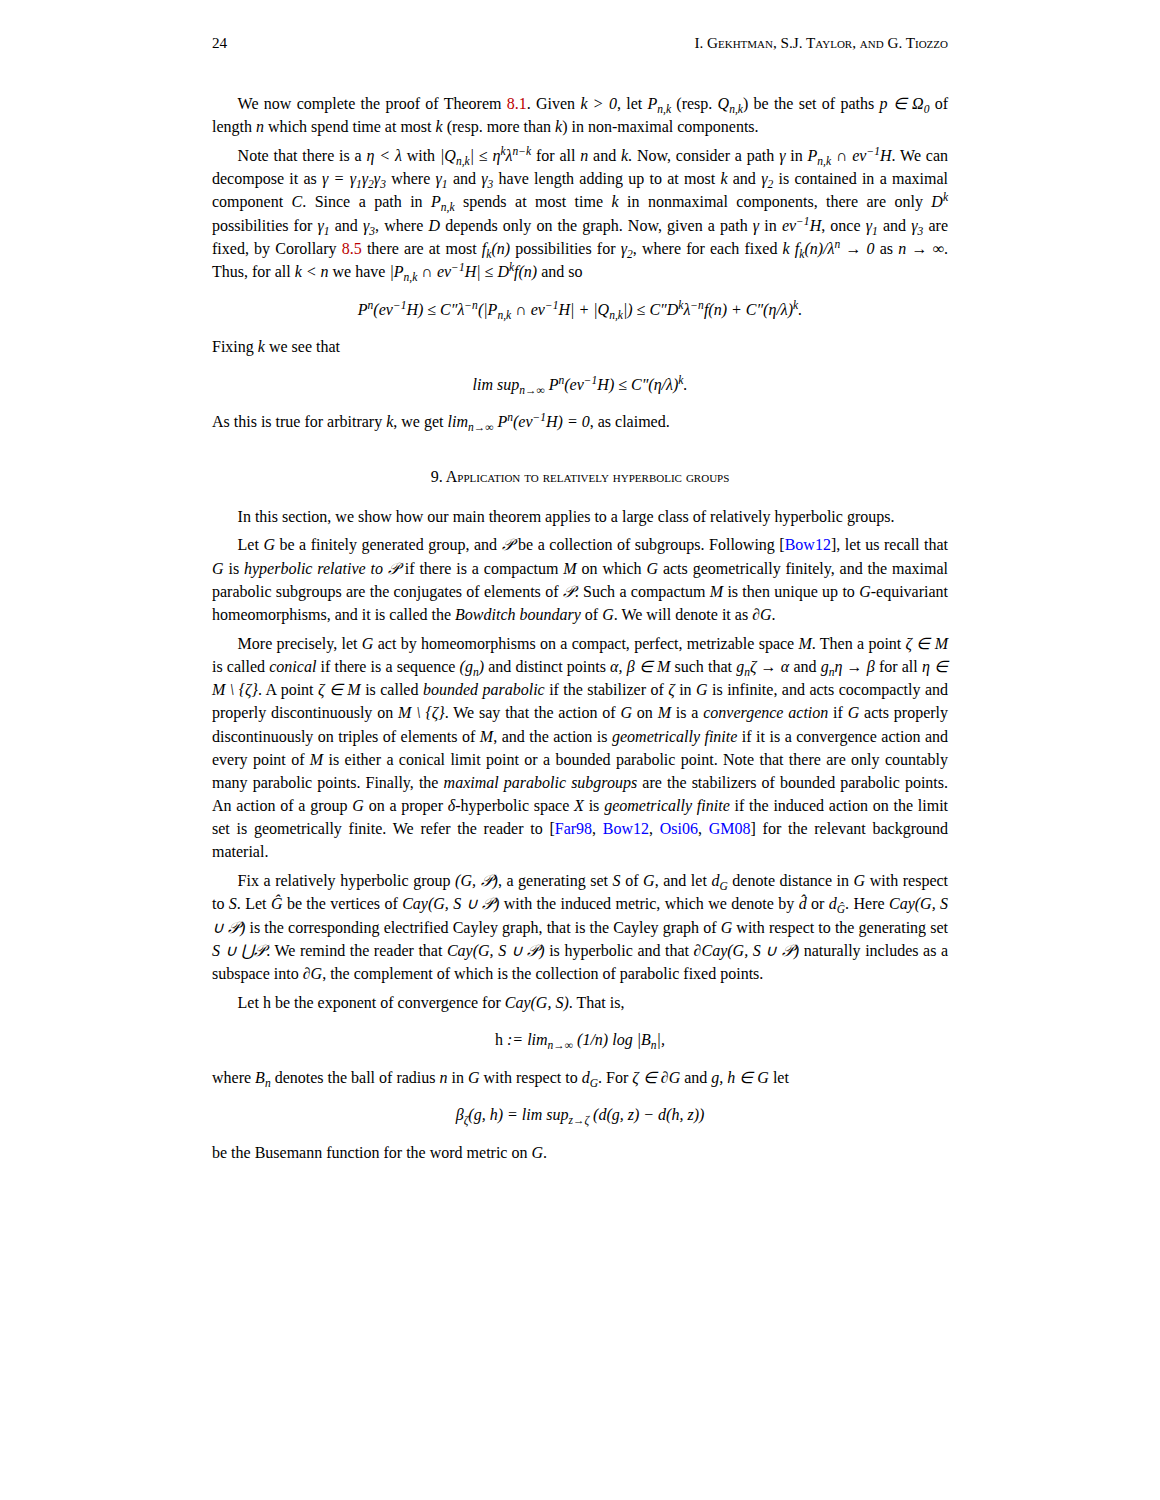24 I. Gekhtman, S.J. Taylor, and G. Tiozzo
We now complete the proof of Theorem 8.1. Given k > 0, let Pn,k (resp. Qn,k) be the set of paths p ∈ Ω0 of length n which spend time at most k (resp. more than k) in non-maximal components.
Note that there is a η < λ with |Qn,k| ≤ ηkλn−k for all n and k. Now, consider a path γ in Pn,k ∩ ev−1H. We can decompose it as γ = γ1γ2γ3 where γ1 and γ3 have length adding up to at most k and γ2 is contained in a maximal component C. Since a path in Pn,k spends at most time k in nonmaximal components, there are only Dk possibilities for γ1 and γ3, where D depends only on the graph. Now, given a path γ in ev−1H, once γ1 and γ3 are fixed, by Corollary 8.5 there are at most fk(n) possibilities for γ2, where for each fixed k fk(n)/λn → 0 as n → ∞. Thus, for all k < n we have |Pn,k ∩ ev−1H| ≤ Dkf(n) and so
Pn(ev−1H) ≤ C″λ−n(|Pn,k ∩ ev−1H| + |Qn,k|) ≤ C″Dkλ−nf(n) + C″(η/λ)k.
Fixing k we see that
lim supn→∞ Pn(ev−1H) ≤ C″(η/λ)k.
As this is true for arbitrary k, we get limn→∞ Pn(ev−1H) = 0, as claimed.
9. Application to relatively hyperbolic groups
In this section, we show how our main theorem applies to a large class of relatively hyperbolic groups.
Let G be a finitely generated group, and 𝒫 be a collection of subgroups. Following [Bow12], let us recall that G is hyperbolic relative to 𝒫 if there is a compactum M on which G acts geometrically finitely, and the maximal parabolic subgroups are the conjugates of elements of 𝒫. Such a compactum M is then unique up to G-equivariant homeomorphisms, and it is called the Bowditch boundary of G. We will denote it as ∂G.
More precisely, let G act by homeomorphisms on a compact, perfect, metrizable space M. Then a point ζ ∈ M is called conical if there is a sequence (gn) and distinct points α, β ∈ M such that gnζ → α and gnη → β for all η ∈ M \ {ζ}. A point ζ ∈ M is called bounded parabolic if the stabilizer of ζ in G is infinite, and acts cocompactly and properly discontinuously on M \ {ζ}. We say that the action of G on M is a convergence action if G acts properly discontinuously on triples of elements of M, and the action is geometrically finite if it is a convergence action and every point of M is either a conical limit point or a bounded parabolic point. Note that there are only countably many parabolic points. Finally, the maximal parabolic subgroups are the stabilizers of bounded parabolic points. An action of a group G on a proper δ-hyperbolic space X is geometrically finite if the induced action on the limit set is geometrically finite. We refer the reader to [Far98, Bow12, Osi06, GM08] for the relevant background material.
Fix a relatively hyperbolic group (G, 𝒫), a generating set S of G, and let dG denote distance in G with respect to S. Let Ĝ be the vertices of Cay(G, S ∪ 𝒫) with the induced metric, which we denote by d̂ or dĜ. Here Cay(G, S ∪ 𝒫) is the corresponding electrified Cayley graph, that is the Cayley graph of G with respect to the generating set S ∪ ⋃𝒫. We remind the reader that Cay(G, S ∪ 𝒫) is hyperbolic and that ∂Cay(G, S ∪ 𝒫) naturally includes as a subspace into ∂G, the complement of which is the collection of parabolic fixed points.
Let h be the exponent of convergence for Cay(G, S). That is,
h := limn→∞ (1/n) log |Bn|,
where Bn denotes the ball of radius n in G with respect to dG. For ζ ∈ ∂G and g, h ∈ G let
βζ(g, h) = lim supz→ζ (d(g, z) − d(h, z))
be the Busemann function for the word metric on G.